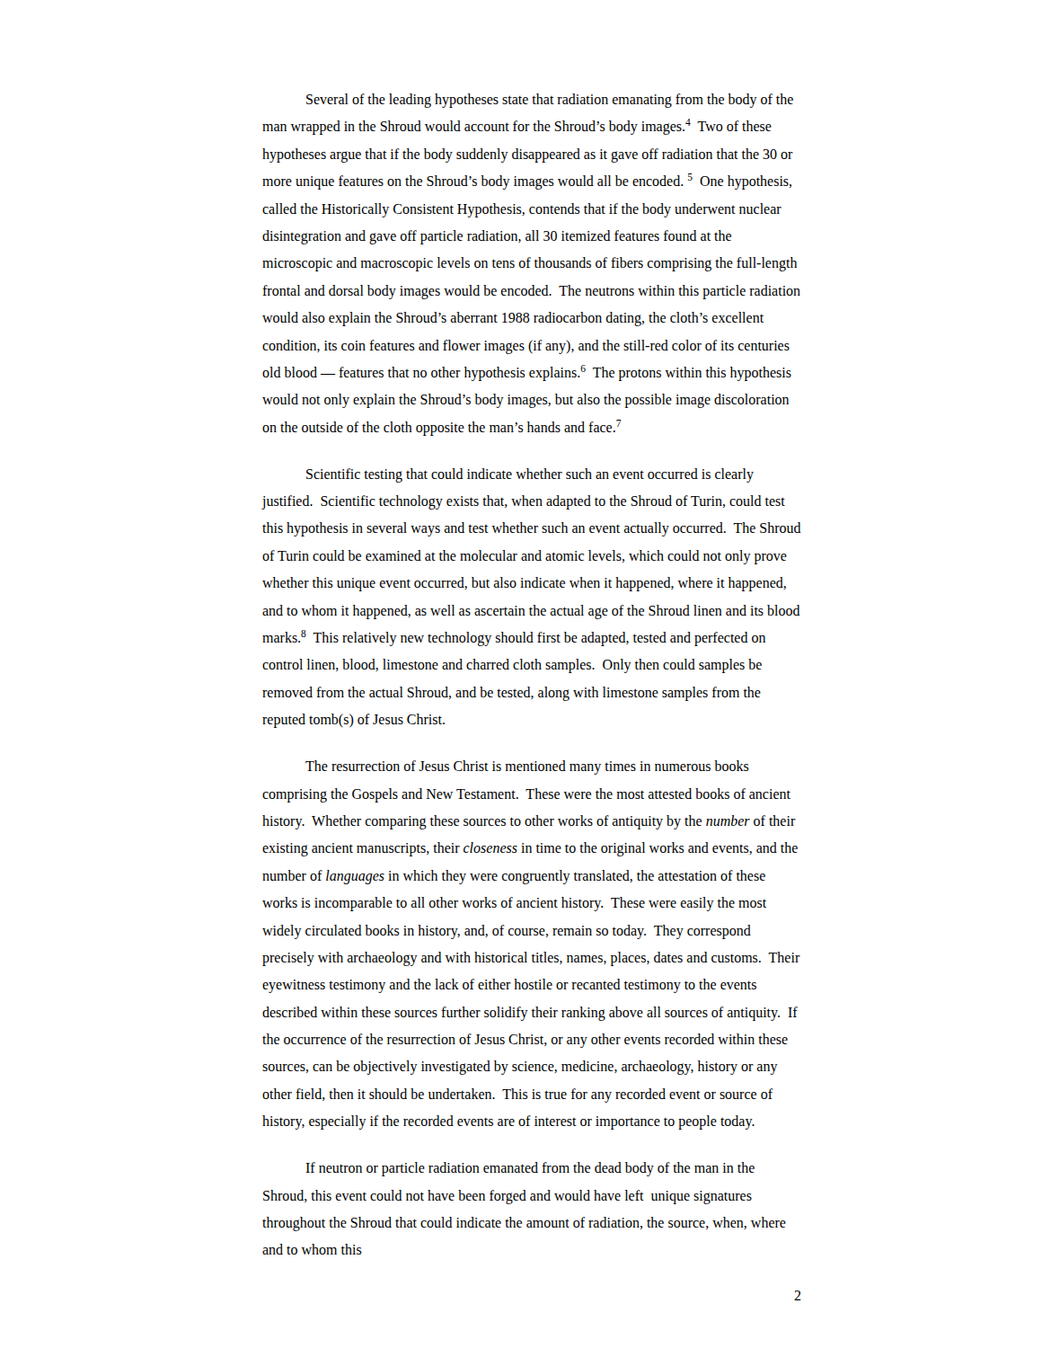Several of the leading hypotheses state that radiation emanating from the body of the man wrapped in the Shroud would account for the Shroud’s body images.4 Two of these hypotheses argue that if the body suddenly disappeared as it gave off radiation that the 30 or more unique features on the Shroud’s body images would all be encoded. 5 One hypothesis, called the Historically Consistent Hypothesis, contends that if the body underwent nuclear disintegration and gave off particle radiation, all 30 itemized features found at the microscopic and macroscopic levels on tens of thousands of fibers comprising the full-length frontal and dorsal body images would be encoded. The neutrons within this particle radiation would also explain the Shroud’s aberrant 1988 radiocarbon dating, the cloth’s excellent condition, its coin features and flower images (if any), and the still-red color of its centuries old blood — features that no other hypothesis explains.6 The protons within this hypothesis would not only explain the Shroud’s body images, but also the possible image discoloration on the outside of the cloth opposite the man’s hands and face.7
Scientific testing that could indicate whether such an event occurred is clearly justified. Scientific technology exists that, when adapted to the Shroud of Turin, could test this hypothesis in several ways and test whether such an event actually occurred. The Shroud of Turin could be examined at the molecular and atomic levels, which could not only prove whether this unique event occurred, but also indicate when it happened, where it happened, and to whom it happened, as well as ascertain the actual age of the Shroud linen and its blood marks.8 This relatively new technology should first be adapted, tested and perfected on control linen, blood, limestone and charred cloth samples. Only then could samples be removed from the actual Shroud, and be tested, along with limestone samples from the reputed tomb(s) of Jesus Christ.
The resurrection of Jesus Christ is mentioned many times in numerous books comprising the Gospels and New Testament. These were the most attested books of ancient history. Whether comparing these sources to other works of antiquity by the number of their existing ancient manuscripts, their closeness in time to the original works and events, and the number of languages in which they were congruently translated, the attestation of these works is incomparable to all other works of ancient history. These were easily the most widely circulated books in history, and, of course, remain so today. They correspond precisely with archaeology and with historical titles, names, places, dates and customs. Their eyewitness testimony and the lack of either hostile or recanted testimony to the events described within these sources further solidify their ranking above all sources of antiquity. If the occurrence of the resurrection of Jesus Christ, or any other events recorded within these sources, can be objectively investigated by science, medicine, archaeology, history or any other field, then it should be undertaken. This is true for any recorded event or source of history, especially if the recorded events are of interest or importance to people today.
If neutron or particle radiation emanated from the dead body of the man in the Shroud, this event could not have been forged and would have left unique signatures throughout the Shroud that could indicate the amount of radiation, the source, when, where and to whom this
2